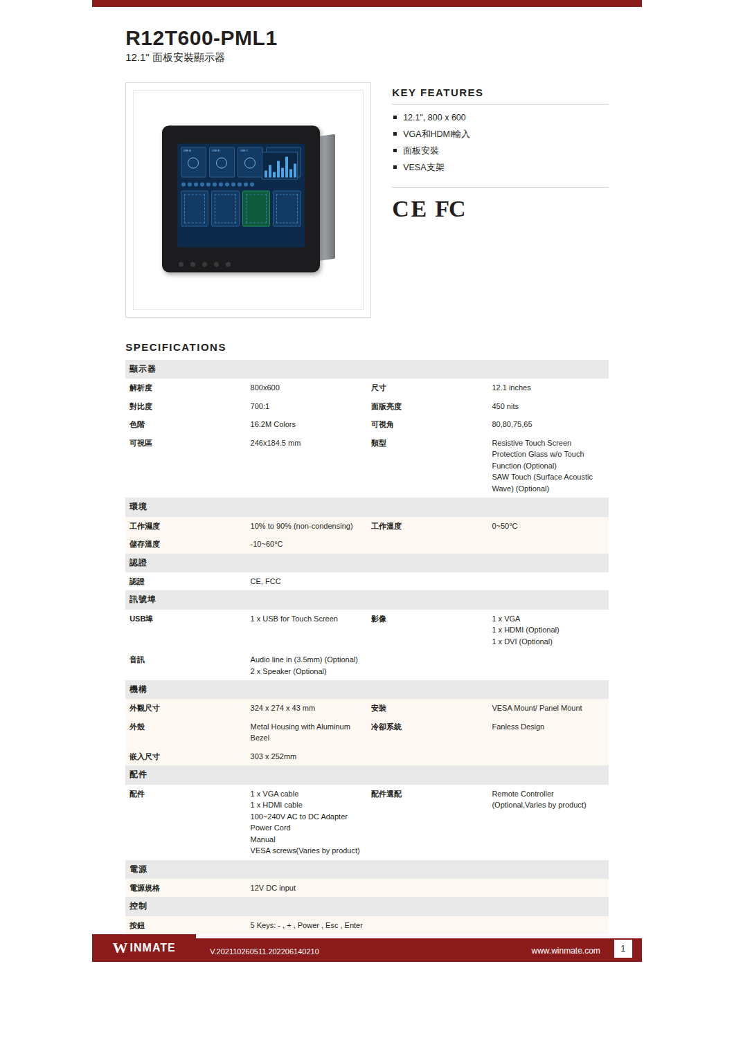R12T600-PML1
12.1" 面板安裝顯示器
LINE A
LINE B
LINE C
KEY FEATURES
12.1", 800 x 600
VGA和HDMI輸入
面板安裝
VESA支架
C E FC
SPECIFICATIONS
| 顯示器 |
| 解析度 | 800x600 | 尺寸 | 12.1 inches |
| 對比度 | 700:1 | 面版亮度 | 450 nits |
| 色階 | 16.2M Colors | 可視角 | 80,80,75,65 |
| 可視區 | 246x184.5 mm | 類型 | Resistive Touch Screen Protection Glass w/o Touch Function (Optional) SAW Touch (Surface Acoustic Wave) (Optional) |
| 環境 |
| 工作濕度 | 10% to 90% (non-condensing) | 工作溫度 | 0~50°C |
| 儲存溫度 | -10~60°C | | |
| 認證 |
| 認證 | CE, FCC |
| 訊號埠 |
| USB埠 | 1 x USB for Touch Screen | 影像 | 1 x VGA 1 x HDMI (Optional) 1 x DVI (Optional) |
| 音訊 | Audio line in (3.5mm) (Optional) 2 x Speaker (Optional) | | |
| 機構 |
| 外觀尺寸 | 324 x 274 x 43 mm | 安裝 | VESA Mount/ Panel Mount |
| 外殼 | Metal Housing with Aluminum Bezel | 冷卻系統 | Fanless Design |
| 嵌入尺寸 | 303 x 252mm | | |
| 配件 |
| 配件 | 1 x VGA cable 1 x HDMI cable 100~240V AC to DC Adapter Power Cord Manual VESA screws(Varies by product) | 配件選配 | Remote Controller (Optional,Varies by product) |
| 電源 |
| 電源規格 | 12V DC input |
| 控制 |
| 按鈕 | 5 Keys: - , + , Power , Esc , Enter |
WINMATE
V.202110260511.202206140210
www.winmate.com
1